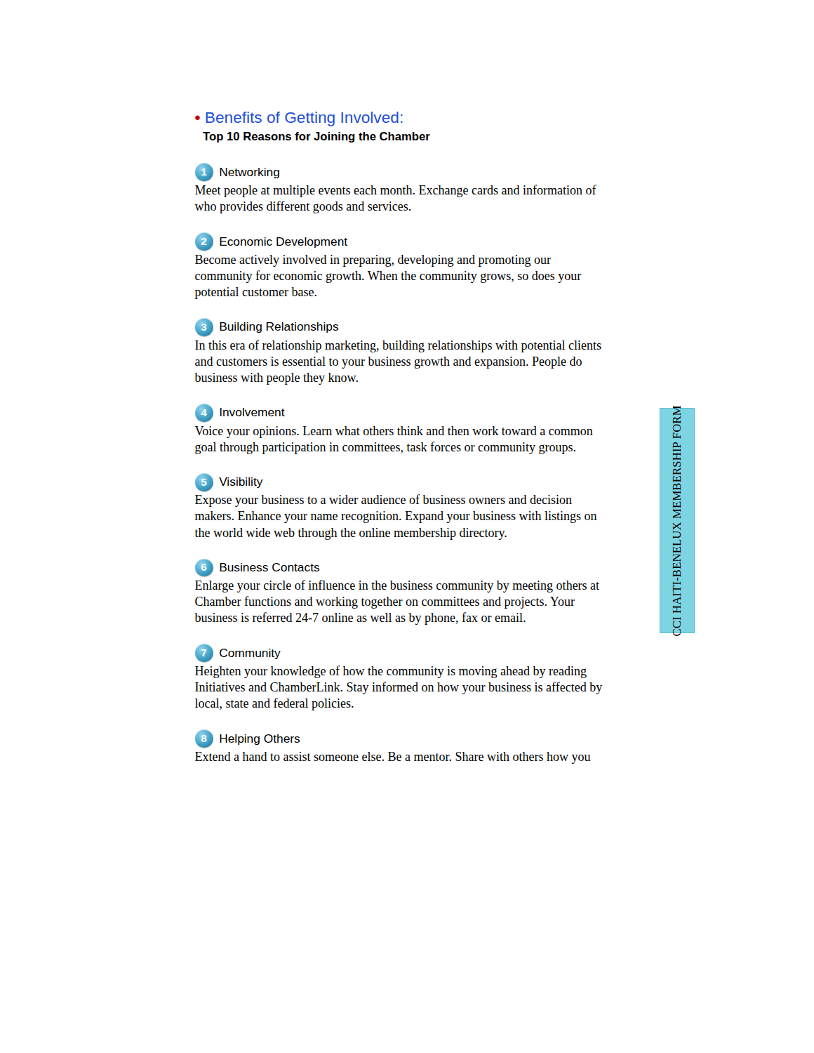CCI HAITI-BENELUX MEMBERSHIP FORM
• Benefits of Getting Involved:
Top 10 Reasons for Joining the Chamber
1 Networking
Meet people at multiple events each month. Exchange cards and information of who provides different goods and services.
2 Economic Development
Become actively involved in preparing, developing and promoting our community for economic growth. When the community grows, so does your potential customer base.
3 Building Relationships
In this era of relationship marketing, building relationships with potential clients and customers is essential to your business growth and expansion. People do business with people they know.
4 Involvement
Voice your opinions. Learn what others think and then work toward a common goal through participation in committees, task forces or community groups.
5 Visibility
Expose your business to a wider audience of business owners and decision makers. Enhance your name recognition. Expand your business with listings on the world wide web through the online membership directory.
6 Business Contacts
Enlarge your circle of influence in the business community by meeting others at Chamber functions and working together on committees and projects. Your business is referred 24-7 online as well as by phone, fax or email.
7 Community
Heighten your knowledge of how the community is moving ahead by reading Initiatives and ChamberLink. Stay informed on how your business is affected by local, state and federal policies.
8 Helping Others
Extend a hand to assist someone else. Be a mentor. Share with others how you